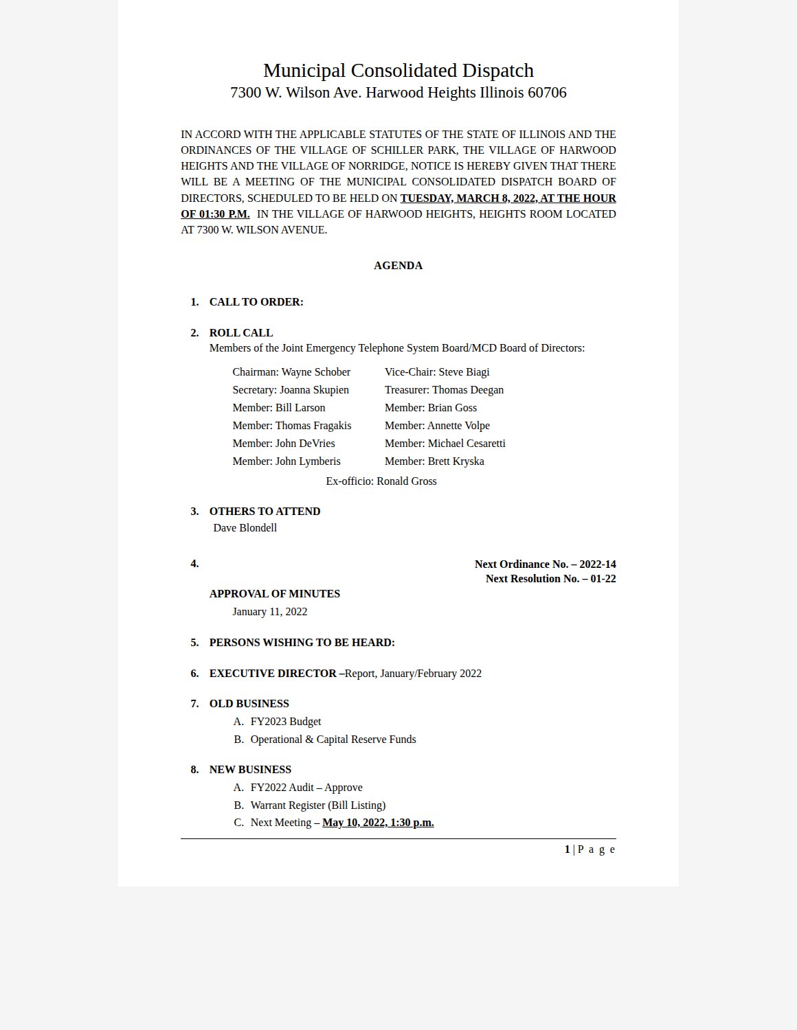Municipal Consolidated Dispatch
7300 W. Wilson Ave. Harwood Heights Illinois 60706
IN ACCORD WITH THE APPLICABLE STATUTES OF THE STATE OF ILLINOIS AND THE ORDINANCES OF THE VILLAGE OF SCHILLER PARK, THE VILLAGE OF HARWOOD HEIGHTS AND THE VILLAGE OF NORRIDGE, NOTICE IS HEREBY GIVEN THAT THERE WILL BE A MEETING OF THE MUNICIPAL CONSOLIDATED DISPATCH BOARD OF DIRECTORS, SCHEDULED TO BE HELD ON TUESDAY, MARCH 8, 2022, AT THE HOUR OF 01:30 P.M. IN THE VILLAGE OF HARWOOD HEIGHTS, HEIGHTS ROOM LOCATED AT 7300 W. WILSON AVENUE.
AGENDA
CALL TO ORDER:
ROLL CALL
Members of the Joint Emergency Telephone System Board/MCD Board of Directors:
| Chairman: Wayne Schober | Vice-Chair: Steve Biagi |
| Secretary: Joanna Skupien | Treasurer: Thomas Deegan |
| Member: Bill Larson | Member: Brian Goss |
| Member: Thomas Fragakis | Member: Annette Volpe |
| Member: John DeVries | Member: Michael Cesaretti |
| Member: John Lymberis | Member: Brett Kryska |
Ex-officio: Ronald Gross
OTHERS TO ATTEND
Dave Blondell
Next Ordinance No. – 2022-14
Next Resolution No. – 01-22
APPROVAL OF MINUTES
January 11, 2022
PERSONS WISHING TO BE HEARD:
EXECUTIVE DIRECTOR –Report, January/February 2022
OLD BUSINESS
FY2023 Budget
Operational & Capital Reserve Funds
NEW BUSINESS
FY2022 Audit – Approve
Warrant Register (Bill Listing)
Next Meeting – May 10, 2022, 1:30 p.m.
1 | P a g e